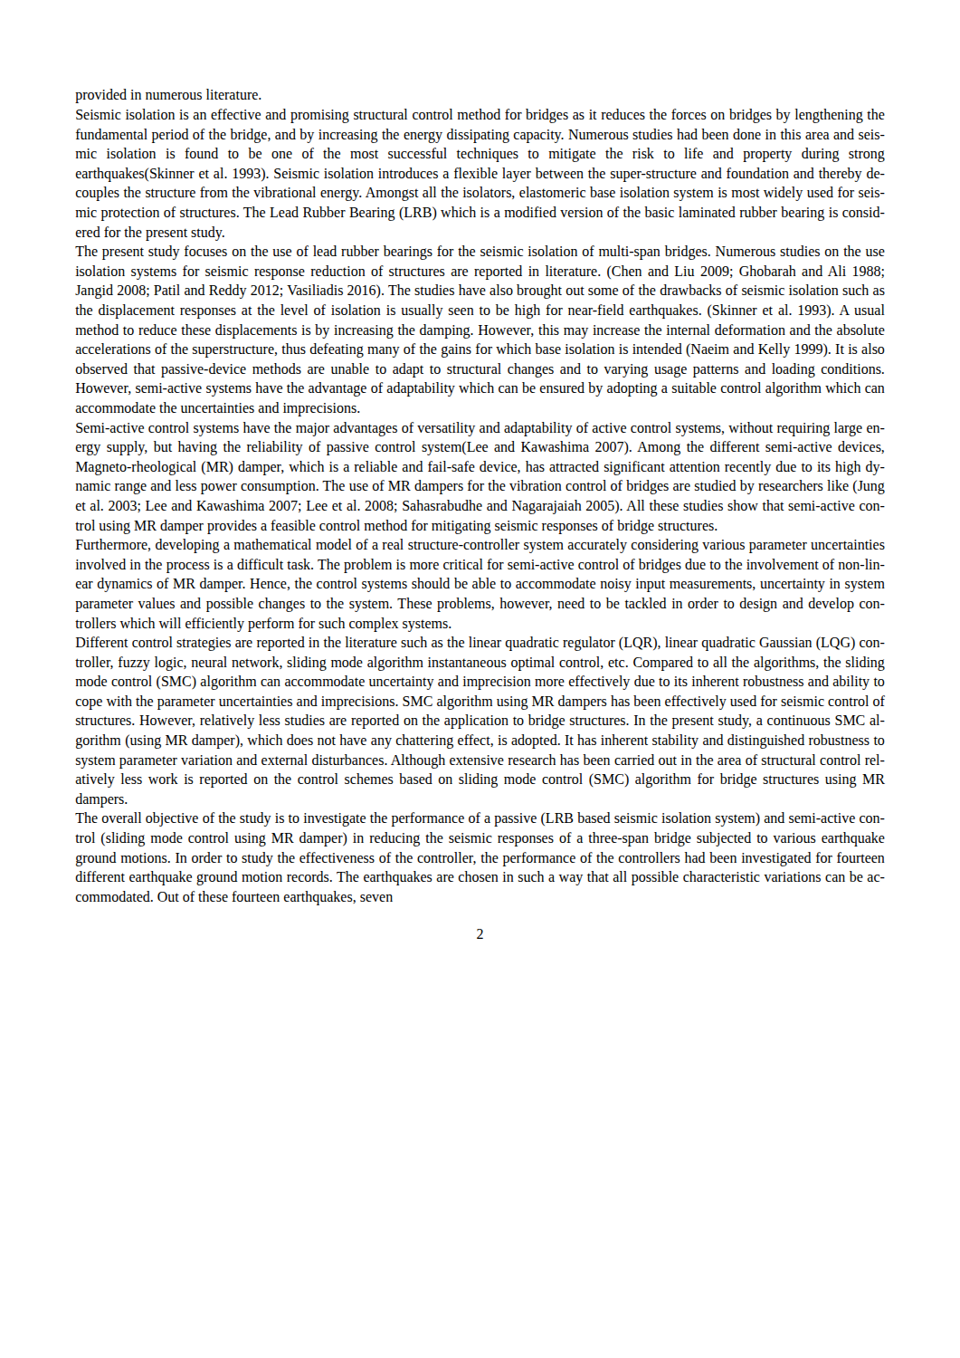provided in numerous literature.
Seismic isolation is an effective and promising structural control method for bridges as it reduces the forces on bridges by lengthening the fundamental period of the bridge, and by increasing the energy dissipating capacity. Numerous studies had been done in this area and seismic isolation is found to be one of the most successful techniques to mitigate the risk to life and property during strong earthquakes(Skinner et al. 1993). Seismic isolation introduces a flexible layer between the super-structure and foundation and thereby de-couples the structure from the vibrational energy. Amongst all the isolators, elastomeric base isolation system is most widely used for seismic protection of structures. The Lead Rubber Bearing (LRB) which is a modified version of the basic laminated rubber bearing is considered for the present study.
The present study focuses on the use of lead rubber bearings for the seismic isolation of multi-span bridges. Numerous studies on the use isolation systems for seismic response reduction of structures are reported in literature. (Chen and Liu 2009; Ghobarah and Ali 1988; Jangid 2008; Patil and Reddy 2012; Vasiliadis 2016). The studies have also brought out some of the drawbacks of seismic isolation such as the displacement responses at the level of isolation is usually seen to be high for near-field earthquakes. (Skinner et al. 1993). A usual method to reduce these displacements is by increasing the damping. However, this may increase the internal deformation and the absolute accelerations of the superstructure, thus defeating many of the gains for which base isolation is intended (Naeim and Kelly 1999). It is also observed that passive-device methods are unable to adapt to structural changes and to varying usage patterns and loading conditions. However, semi-active systems have the advantage of adaptability which can be ensured by adopting a suitable control algorithm which can accommodate the uncertainties and imprecisions.
Semi-active control systems have the major advantages of versatility and adaptability of active control systems, without requiring large energy supply, but having the reliability of passive control system(Lee and Kawashima 2007). Among the different semi-active devices, Magneto-rheological (MR) damper, which is a reliable and fail-safe device, has attracted significant attention recently due to its high dynamic range and less power consumption. The use of MR dampers for the vibration control of bridges are studied by researchers like (Jung et al. 2003; Lee and Kawashima 2007; Lee et al. 2008; Sahasrabudhe and Nagarajaiah 2005). All these studies show that semi-active control using MR damper provides a feasible control method for mitigating seismic responses of bridge structures.
Furthermore, developing a mathematical model of a real structure-controller system accurately considering various parameter uncertainties involved in the process is a difficult task. The problem is more critical for semi-active control of bridges due to the involvement of non-linear dynamics of MR damper. Hence, the control systems should be able to accommodate noisy input measurements, uncertainty in system parameter values and possible changes to the system. These problems, however, need to be tackled in order to design and develop controllers which will efficiently perform for such complex systems.
Different control strategies are reported in the literature such as the linear quadratic regulator (LQR), linear quadratic Gaussian (LQG) controller, fuzzy logic, neural network, sliding mode algorithm instantaneous optimal control, etc. Compared to all the algorithms, the sliding mode control (SMC) algorithm can accommodate uncertainty and imprecision more effectively due to its inherent robustness and ability to cope with the parameter uncertainties and imprecisions. SMC algorithm using MR dampers has been effectively used for seismic control of structures. However, relatively less studies are reported on the application to bridge structures. In the present study, a continuous SMC algorithm (using MR damper), which does not have any chattering effect, is adopted. It has inherent stability and distinguished robustness to system parameter variation and external disturbances. Although extensive research has been carried out in the area of structural control relatively less work is reported on the control schemes based on sliding mode control (SMC) algorithm for bridge structures using MR dampers.
The overall objective of the study is to investigate the performance of a passive (LRB based seismic isolation system) and semi-active control (sliding mode control using MR damper) in reducing the seismic responses of a three-span bridge subjected to various earthquake ground motions. In order to study the effectiveness of the controller, the performance of the controllers had been investigated for fourteen different earthquake ground motion records. The earthquakes are chosen in such a way that all possible characteristic variations can be accommodated. Out of these fourteen earthquakes, seven
2